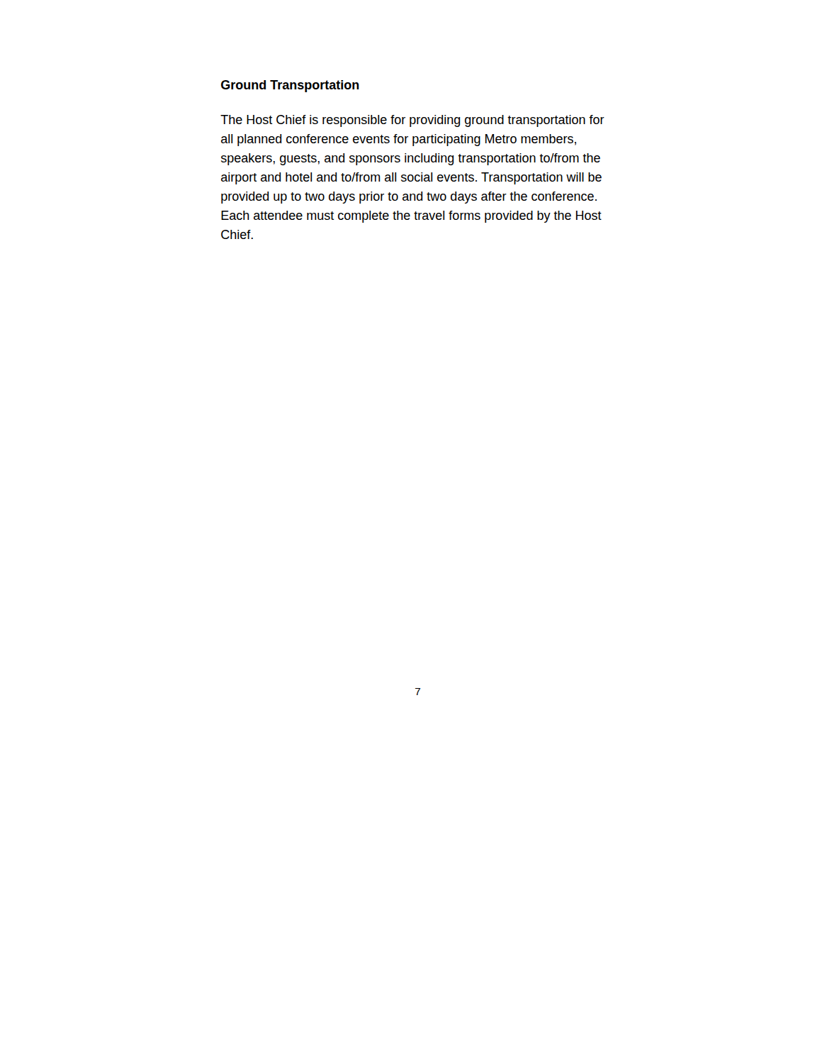Ground Transportation
The Host Chief is responsible for providing ground transportation for all planned conference events for participating Metro members, speakers, guests, and sponsors including transportation to/from the airport and hotel and to/from all social events. Transportation will be provided up to two days prior to and two days after the conference. Each attendee must complete the travel forms provided by the Host Chief.
7